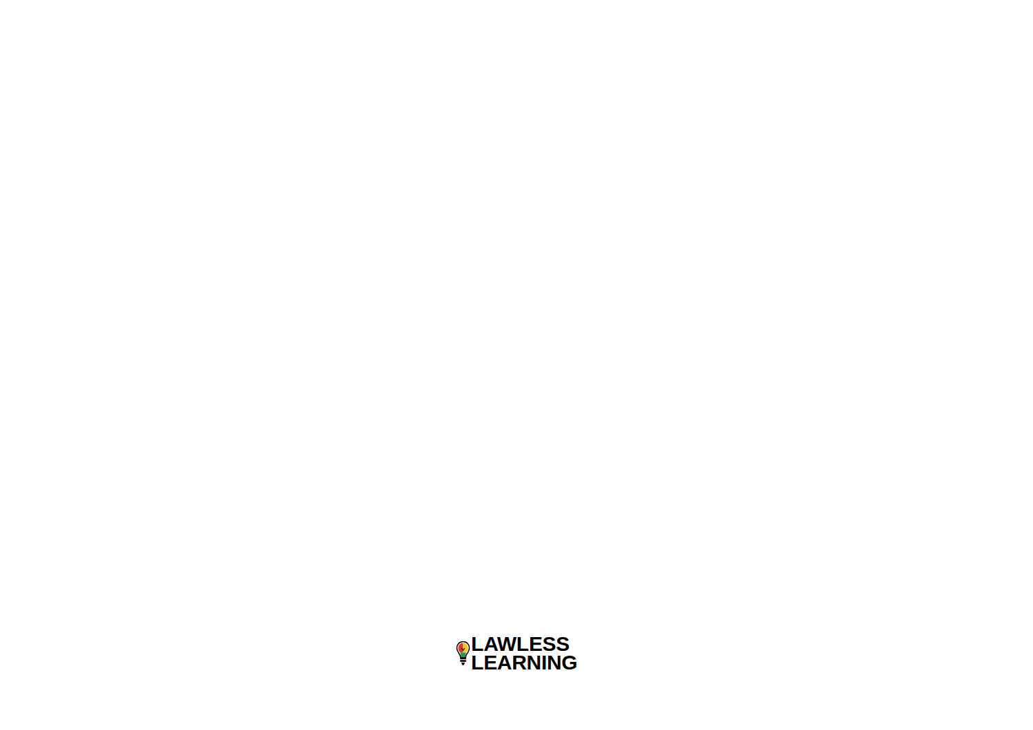Lawless Learning